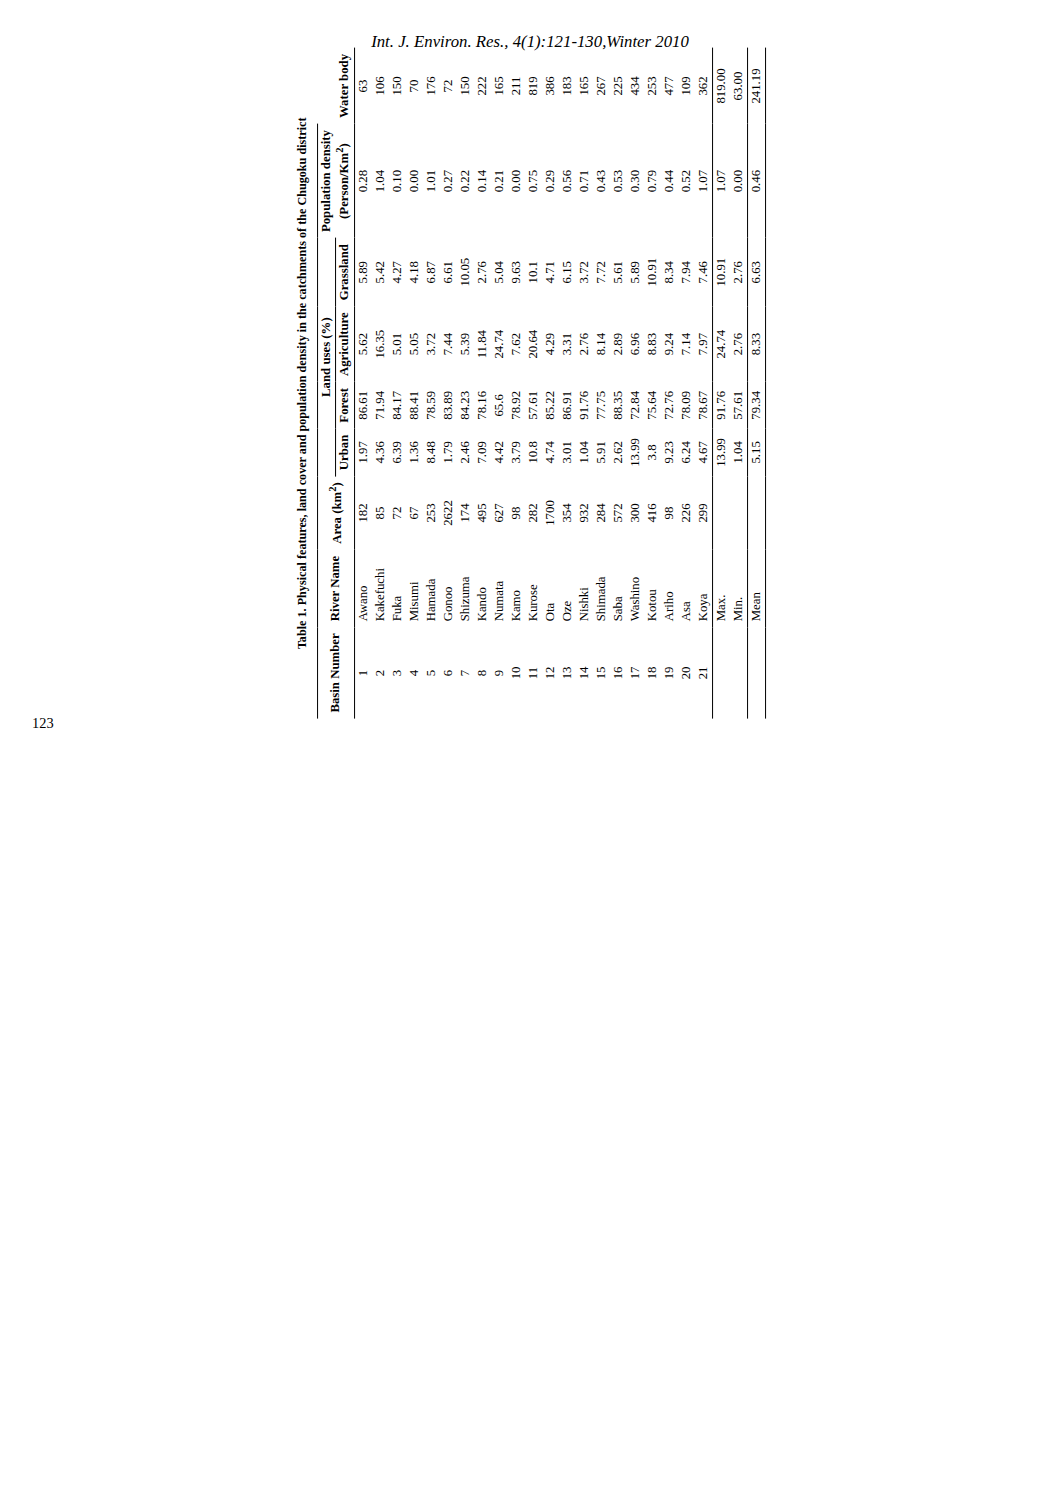Int. J. Environ. Res., 4(1):121-130,Winter 2010
Table 1. Physical features, land cover and population density in the catchments of the Chugoku district
| Basin Number | River Name | Area (km 2 ) | Land uses (%) | Population density (Person/Km 2 ) |
| --- | --- | --- | --- | --- |
| Urban | Forest | Agriculture | Grassland | Water body |
| 1 | Awano | 182 | 1.97 | 86.61 | 5.62 | 5.89 | 0.28 | 63 |
| 2 | Kakefuchi | 85 | 4.36 | 71.94 | 16.35 | 5.42 | 1.04 | 106 |
| 3 | Fuka | 72 | 6.39 | 84.17 | 5.01 | 4.27 | 0.10 | 150 |
| 4 | Misumi | 67 | 1.36 | 88.41 | 5.05 | 4.18 | 0.00 | 70 |
| 5 | Hamada | 253 | 8.48 | 78.59 | 3.72 | 6.87 | 1.01 | 176 |
| 6 | Gonoo | 2622 | 1.79 | 83.89 | 7.44 | 6.61 | 0.27 | 72 |
| 7 | Shizuma | 174 | 2.46 | 84.23 | 5.39 | 10.05 | 0.22 | 150 |
| 8 | Kando | 495 | 7.09 | 78.16 | 11.84 | 2.76 | 0.14 | 222 |
| 9 | Numata | 627 | 4.42 | 65.6 | 24.74 | 5.04 | 0.21 | 165 |
| 10 | Kamo | 98 | 3.79 | 78.92 | 7.62 | 9.63 | 0.00 | 211 |
| 11 | Kurose | 282 | 10.8 | 57.61 | 20.64 | 10.1 | 0.75 | 819 |
| 12 | Ota | 1700 | 4.74 | 85.22 | 4.29 | 4.71 | 0.29 | 386 |
| 13 | Oze | 354 | 3.01 | 86.91 | 3.31 | 6.15 | 0.56 | 183 |
| 14 | Nishki | 932 | 1.04 | 91.76 | 2.76 | 3.72 | 0.71 | 165 |
| 15 | Shimada | 284 | 5.91 | 77.75 | 8.14 | 7.72 | 0.43 | 267 |
| 16 | Saba | 572 | 2.62 | 88.35 | 2.89 | 5.61 | 0.53 | 225 |
| 17 | Washino | 300 | 13.99 | 72.84 | 6.96 | 5.89 | 0.30 | 434 |
| 18 | Kotou | 416 | 3.8 | 75.64 | 8.83 | 10.91 | 0.79 | 253 |
| 19 | Ariho | 98 | 9.23 | 72.76 | 9.24 | 8.34 | 0.44 | 477 |
| 20 | Asa | 226 | 6.24 | 78.09 | 7.14 | 7.94 | 0.52 | 109 |
| 21 | Koya | 299 | 4.67 | 78.67 | 7.97 | 7.46 | 1.07 | 362 |
| | Max. | | 13.99 | 91.76 | 24.74 | 10.91 | 1.07 | 819.00 |
| | Min. | | 1.04 | 57.61 | 2.76 | 2.76 | 0.00 | 63.00 |
| | Mean | | 5.15 | 79.34 | 8.33 | 6.63 | 0.46 | 241.19 |
123